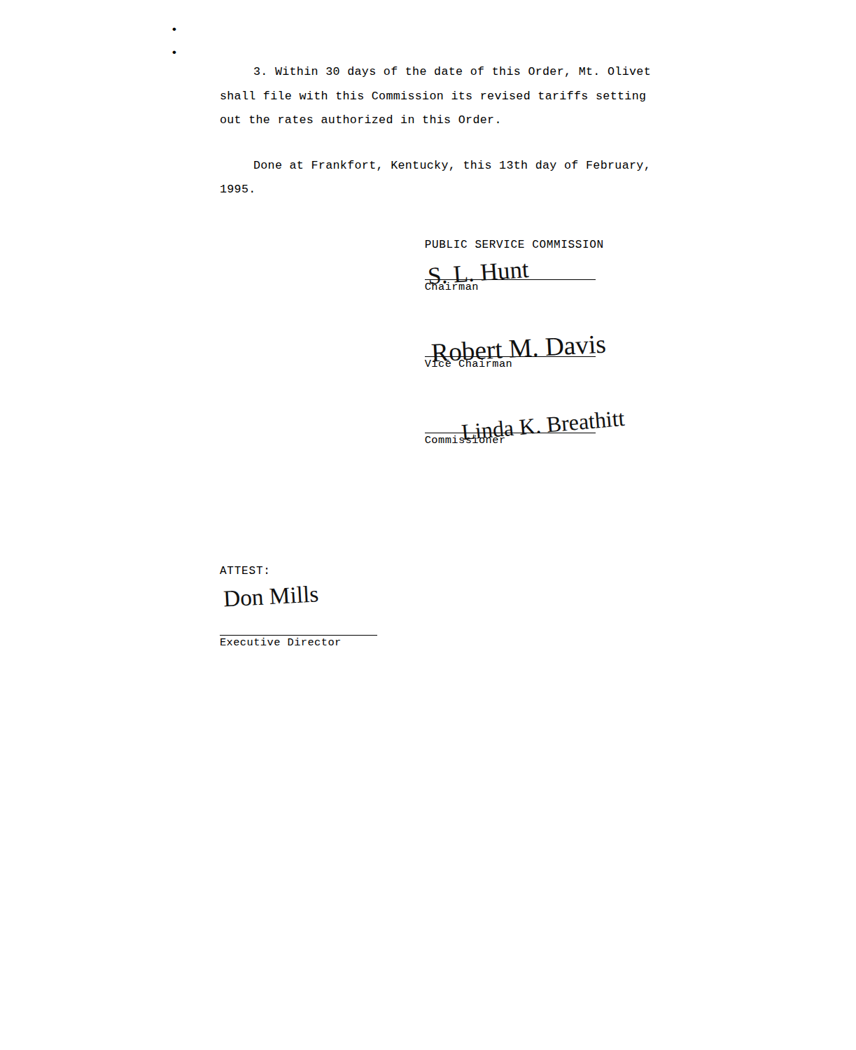•
•
3. Within 30 days of the date of this Order, Mt. Olivet shall file with this Commission its revised tariffs setting out the rates authorized in this Order.
Done at Frankfort, Kentucky, this 13th day of February, 1995.
PUBLIC SERVICE COMMISSION
S. L. Hunt Chairman
Robert M. Davis Vice Chairman
Linda K. Breathitt Commissioner
ATTEST:
Don Mills
Executive Director